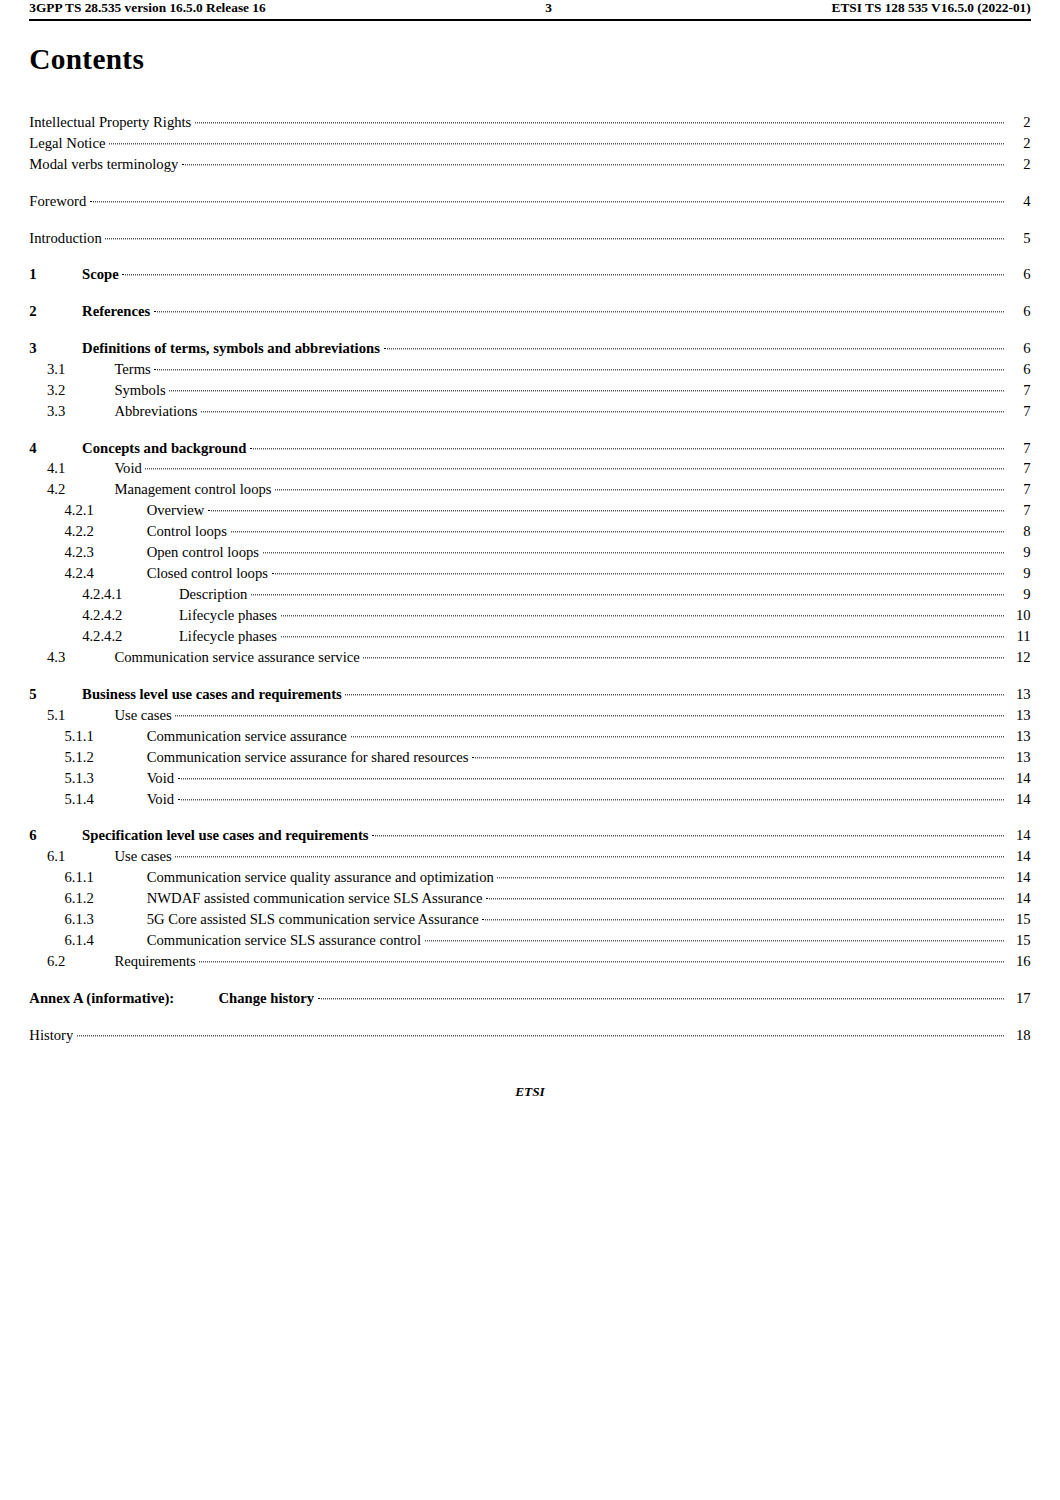3GPP TS 28.535 version 16.5.0 Release 16
3
ETSI TS 128 535 V16.5.0 (2022-01)
Contents
Intellectual Property Rights 2
Legal Notice 2
Modal verbs terminology 2
Foreword 4
Introduction 5
1 Scope 6
2 References 6
3 Definitions of terms, symbols and abbreviations 6
3.1 Terms 6
3.2 Symbols 7
3.3 Abbreviations 7
4 Concepts and background 7
4.1 Void 7
4.2 Management control loops 7
4.2.1 Overview 7
4.2.2 Control loops 8
4.2.3 Open control loops 9
4.2.4 Closed control loops 9
4.2.4.1 Description 9
4.2.4.2 Lifecycle phases 10
4.2.4.2 Lifecycle phases 11
4.3 Communication service assurance service 12
5 Business level use cases and requirements 13
5.1 Use cases 13
5.1.1 Communication service assurance 13
5.1.2 Communication service assurance for shared resources 13
5.1.3 Void 14
5.1.4 Void 14
6 Specification level use cases and requirements 14
6.1 Use cases 14
6.1.1 Communication service quality assurance and optimization 14
6.1.2 NWDAF assisted communication service SLS Assurance 14
6.1.35G Core assisted SLS communication service Assurance 15
6.1.4 Communication service SLS assurance control 15
6.2 Requirements 16
Annex A (informative): Change history 17
History 18
ETSI